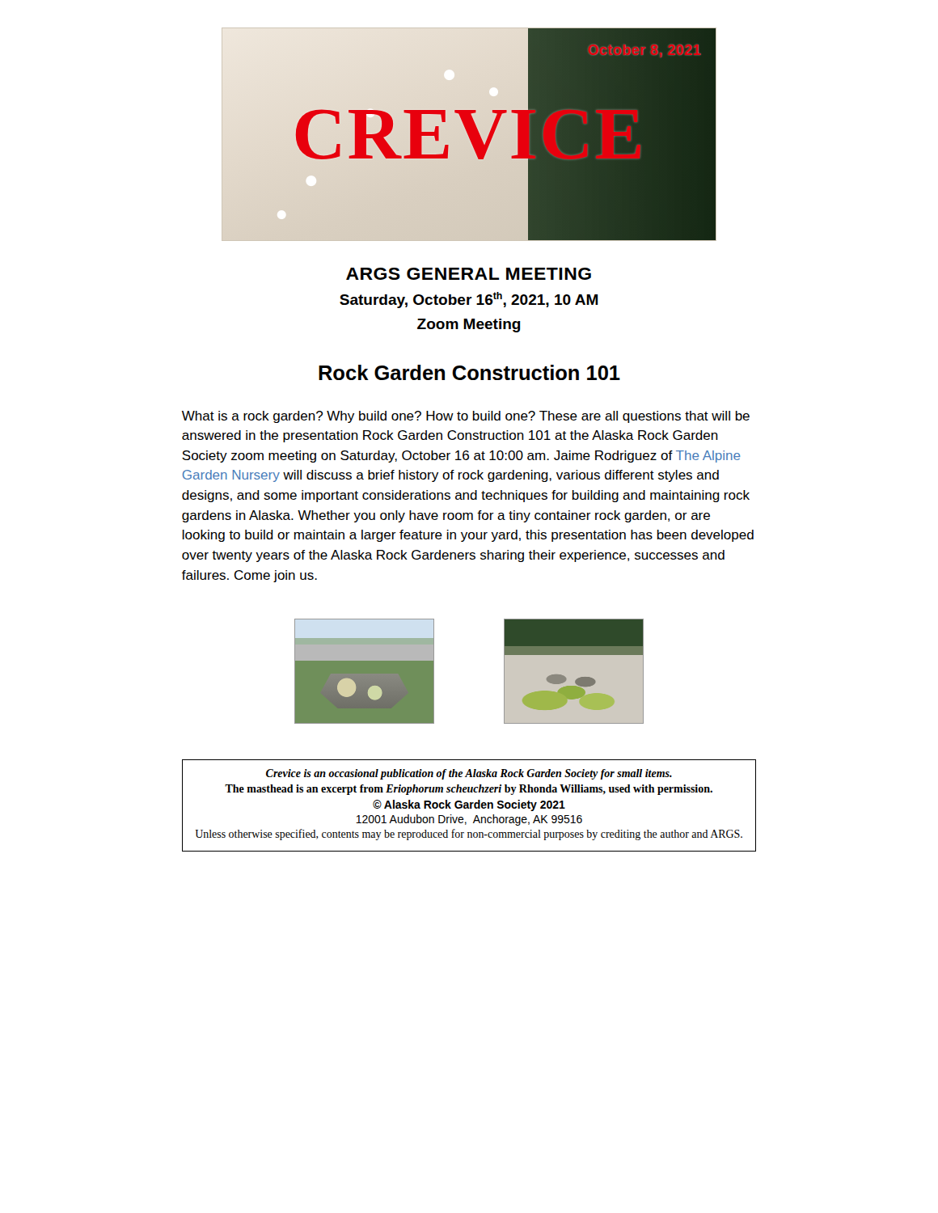October 8, 2021 CREVICE
ARGS GENERAL MEETING
Saturday, October 16th, 2021, 10 AM
Zoom Meeting
Rock Garden Construction 101
What is a rock garden? Why build one? How to build one? These are all questions that will be answered in the presentation Rock Garden Construction 101 at the Alaska Rock Garden Society zoom meeting on Saturday, October 16 at 10:00 am. Jaime Rodriguez of The Alpine Garden Nursery will discuss a brief history of rock gardening, various different styles and designs, and some important considerations and techniques for building and maintaining rock gardens in Alaska. Whether you only have room for a tiny container rock garden, or are looking to build or maintain a larger feature in your yard, this presentation has been developed over twenty years of the Alaska Rock Gardeners sharing their experience, successes and failures. Come join us.
Crevice is an occasional publication of the Alaska Rock Garden Society for small items.
The masthead is an excerpt from Eriophorum scheuchzeri by Rhonda Williams, used with permission.
© Alaska Rock Garden Society 2021
12001 Audubon Drive, Anchorage, AK 99516
Unless otherwise specified, contents may be reproduced for non-commercial purposes by crediting the author and ARGS.